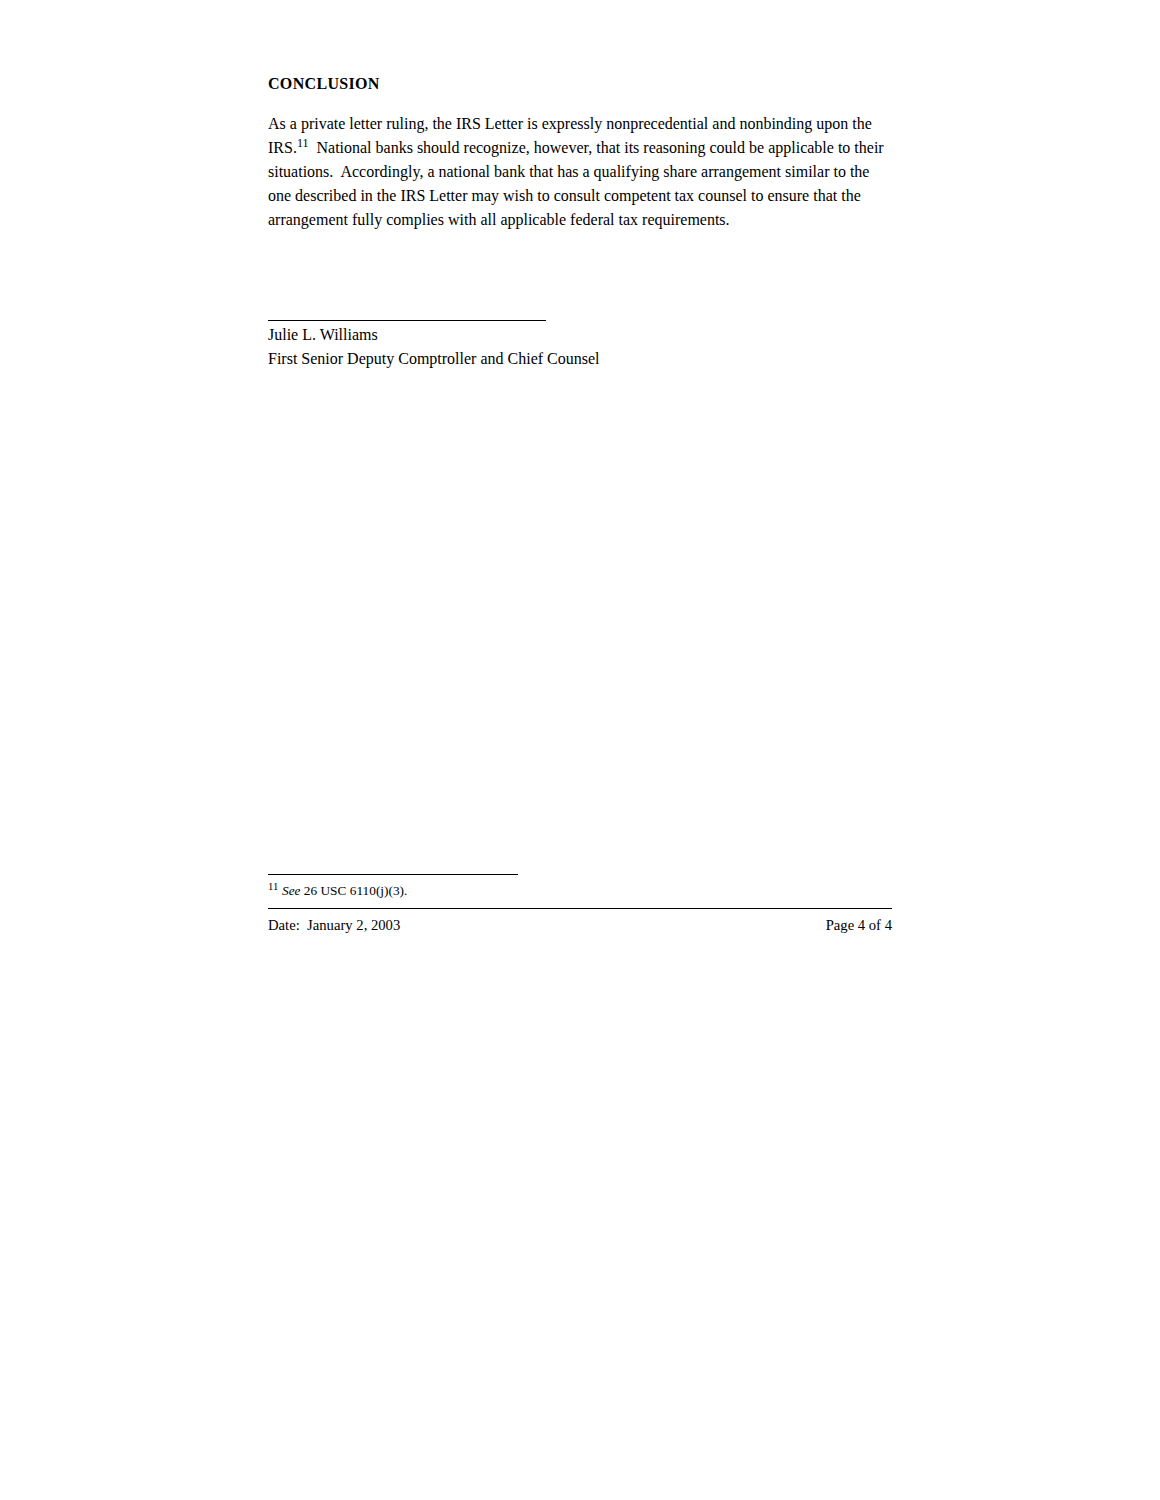CONCLUSION
As a private letter ruling, the IRS Letter is expressly nonprecedential and nonbinding upon the IRS.11 National banks should recognize, however, that its reasoning could be applicable to their situations. Accordingly, a national bank that has a qualifying share arrangement similar to the one described in the IRS Letter may wish to consult competent tax counsel to ensure that the arrangement fully complies with all applicable federal tax requirements.
Julie L. Williams
First Senior Deputy Comptroller and Chief Counsel
11 See 26 USC 6110(j)(3).
Date: January 2, 2003
Page 4 of 4